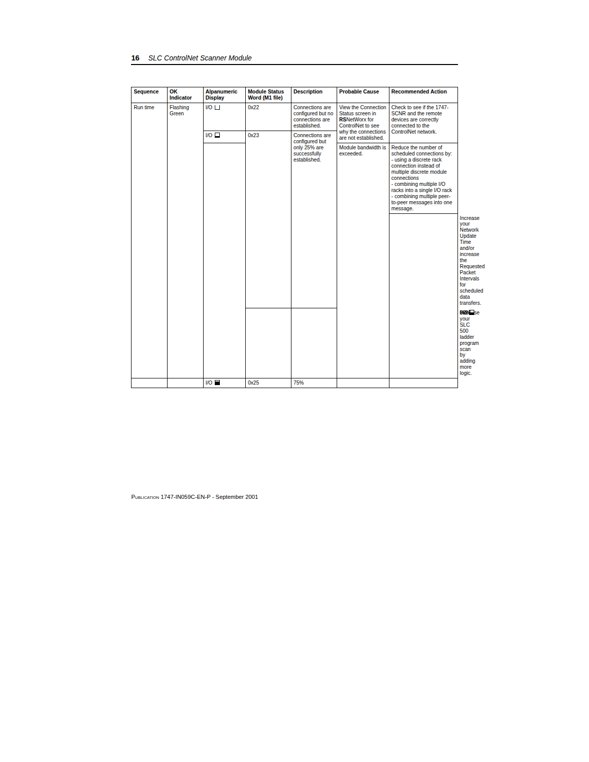16 SLC ControlNet Scanner Module
| Sequence | OK Indicator | Alpanumeric Display | Module Status Word (M1 file) | Description | Probable Cause | Recommended Action |
| --- | --- | --- | --- | --- | --- | --- |
| Run time | Flashing Green | I/O | 0x22 | Connections are configured but no connections are established. | View the Connection Status screen in RS NetWorx for ControlNet to see why the connections are not established. | Check to see if the 1747-SCNR and the remote devices are correctly connected to the ControlNet network. |
| I/O | 0x23 | Connections are configured but only 25% are successfully established. |
| | Module bandwidth is exceeded. | Reduce the number of scheduled connections by: - using a discrete rack connection instead of multiple discrete module connections - combining multiple I/O racks into a single I/O rack - combining multiple peer-to-peer messages into one message. |
| | | Increase your Network Update Time and/or increase the Requested Packet Intervals for scheduled data transfers. |
| | | Increase your SLC 500 ladder program scan by adding more logic. |
| I/O | 0x24 | 50% |
| | | I/O | 0x25 | 75% | | |
Publication 1747-IN059C-EN-P - September 2001